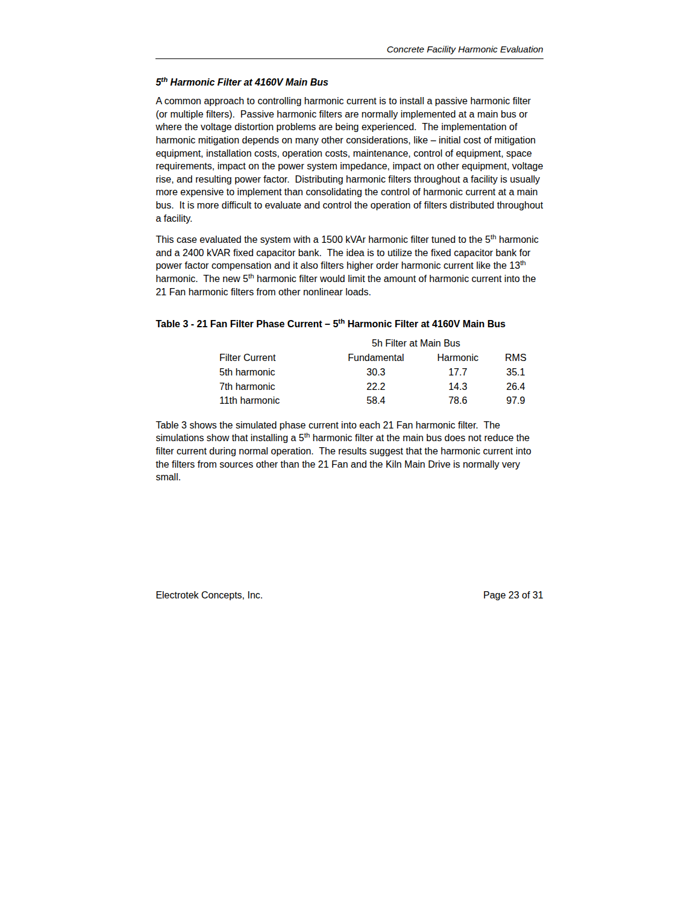Concrete Facility Harmonic Evaluation
5th Harmonic Filter at 4160V Main Bus
A common approach to controlling harmonic current is to install a passive harmonic filter (or multiple filters). Passive harmonic filters are normally implemented at a main bus or where the voltage distortion problems are being experienced. The implementation of harmonic mitigation depends on many other considerations, like – initial cost of mitigation equipment, installation costs, operation costs, maintenance, control of equipment, space requirements, impact on the power system impedance, impact on other equipment, voltage rise, and resulting power factor. Distributing harmonic filters throughout a facility is usually more expensive to implement than consolidating the control of harmonic current at a main bus. It is more difficult to evaluate and control the operation of filters distributed throughout a facility.
This case evaluated the system with a 1500 kVAr harmonic filter tuned to the 5th harmonic and a 2400 kVAR fixed capacitor bank. The idea is to utilize the fixed capacitor bank for power factor compensation and it also filters higher order harmonic current like the 13th harmonic. The new 5th harmonic filter would limit the amount of harmonic current into the 21 Fan harmonic filters from other nonlinear loads.
Table 3 - 21 Fan Filter Phase Current – 5th Harmonic Filter at 4160V Main Bus
5h Filter at Main Bus
| Filter Current | Fundamental | Harmonic | RMS |
| --- | --- | --- | --- |
| 5th harmonic | 30.3 | 17.7 | 35.1 |
| 7th harmonic | 22.2 | 14.3 | 26.4 |
| 11th harmonic | 58.4 | 78.6 | 97.9 |
Table 3 shows the simulated phase current into each 21 Fan harmonic filter. The simulations show that installing a 5th harmonic filter at the main bus does not reduce the filter current during normal operation. The results suggest that the harmonic current into the filters from sources other than the 21 Fan and the Kiln Main Drive is normally very small.
Electrotek Concepts, Inc. Page 23 of 31